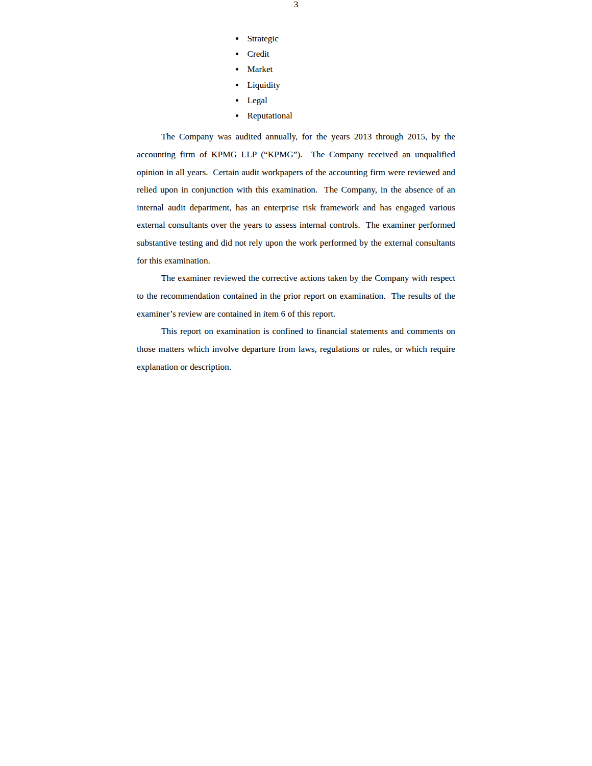3
Strategic
Credit
Market
Liquidity
Legal
Reputational
The Company was audited annually, for the years 2013 through 2015, by the accounting firm of KPMG LLP (“KPMG”). The Company received an unqualified opinion in all years. Certain audit workpapers of the accounting firm were reviewed and relied upon in conjunction with this examination. The Company, in the absence of an internal audit department, has an enterprise risk framework and has engaged various external consultants over the years to assess internal controls. The examiner performed substantive testing and did not rely upon the work performed by the external consultants for this examination.
The examiner reviewed the corrective actions taken by the Company with respect to the recommendation contained in the prior report on examination. The results of the examiner’s review are contained in item 6 of this report.
This report on examination is confined to financial statements and comments on those matters which involve departure from laws, regulations or rules, or which require explanation or description.